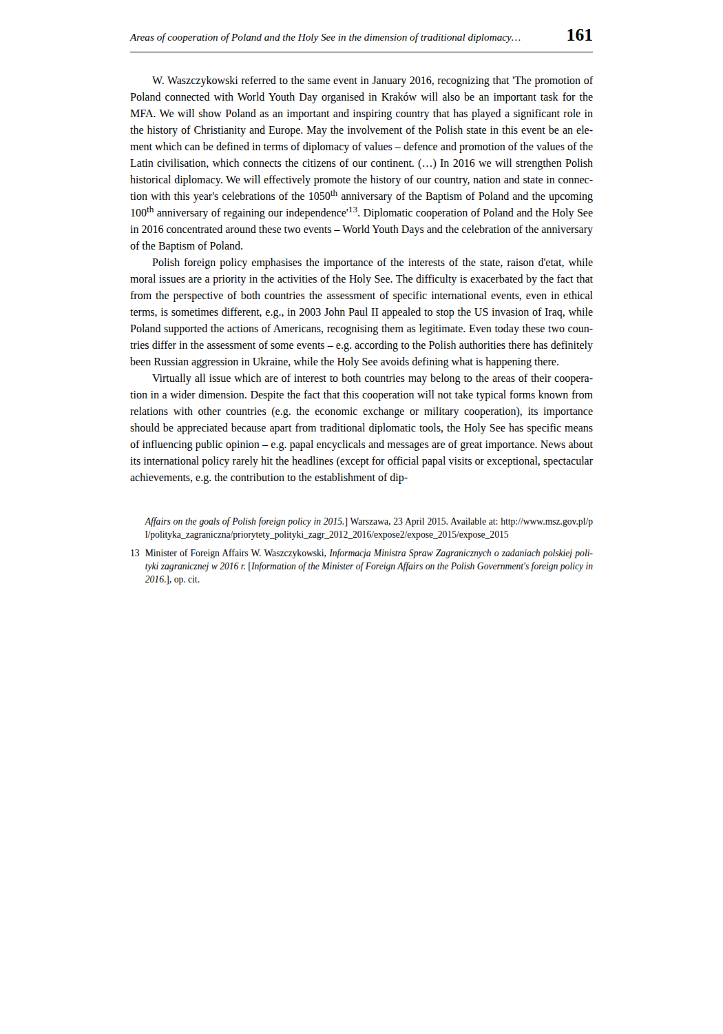Areas of cooperation of Poland and the Holy See in the dimension of traditional diplomacy… 161
W. Waszczykowski referred to the same event in January 2016, recognizing that 'The promotion of Poland connected with World Youth Day organised in Kraków will also be an important task for the MFA. We will show Poland as an important and inspiring country that has played a significant role in the history of Christianity and Europe. May the involvement of the Polish state in this event be an element which can be defined in terms of diplomacy of values – defence and promotion of the values of the Latin civilisation, which connects the citizens of our continent. (…) In 2016 we will strengthen Polish historical diplomacy. We will effectively promote the history of our country, nation and state in connection with this year's celebrations of the 1050th anniversary of the Baptism of Poland and the upcoming 100th anniversary of regaining our independence'13. Diplomatic cooperation of Poland and the Holy See in 2016 concentrated around these two events – World Youth Days and the celebration of the anniversary of the Baptism of Poland.
Polish foreign policy emphasises the importance of the interests of the state, raison d'etat, while moral issues are a priority in the activities of the Holy See. The difficulty is exacerbated by the fact that from the perspective of both countries the assessment of specific international events, even in ethical terms, is sometimes different, e.g., in 2003 John Paul II appealed to stop the US invasion of Iraq, while Poland supported the actions of Americans, recognising them as legitimate. Even today these two countries differ in the assessment of some events – e.g. according to the Polish authorities there has definitely been Russian aggression in Ukraine, while the Holy See avoids defining what is happening there.
Virtually all issue which are of interest to both countries may belong to the areas of their cooperation in a wider dimension. Despite the fact that this cooperation will not take typical forms known from relations with other countries (e.g. the economic exchange or military cooperation), its importance should be appreciated because apart from traditional diplomatic tools, the Holy See has specific means of influencing public opinion – e.g. papal encyclicals and messages are of great importance. News about its international policy rarely hit the headlines (except for official papal visits or exceptional, spectacular achievements, e.g. the contribution to the establishment of dip-
Affairs on the goals of Polish foreign policy in 2015.] Warszawa, 23 April 2015. Available at: http://www.msz.gov.pl/pl/polityka_zagraniczna/priorytety_polityki_zagr_2012_2016/expose2/expose_2015/expose_2015
13 Minister of Foreign Affairs W. Waszczykowski, Informacja Ministra Spraw Zagranicznych o zadaniach polskiej polityki zagranicznej w 2016 r. [Information of the Minister of Foreign Affairs on the Polish Government's foreign policy in 2016.], op. cit.